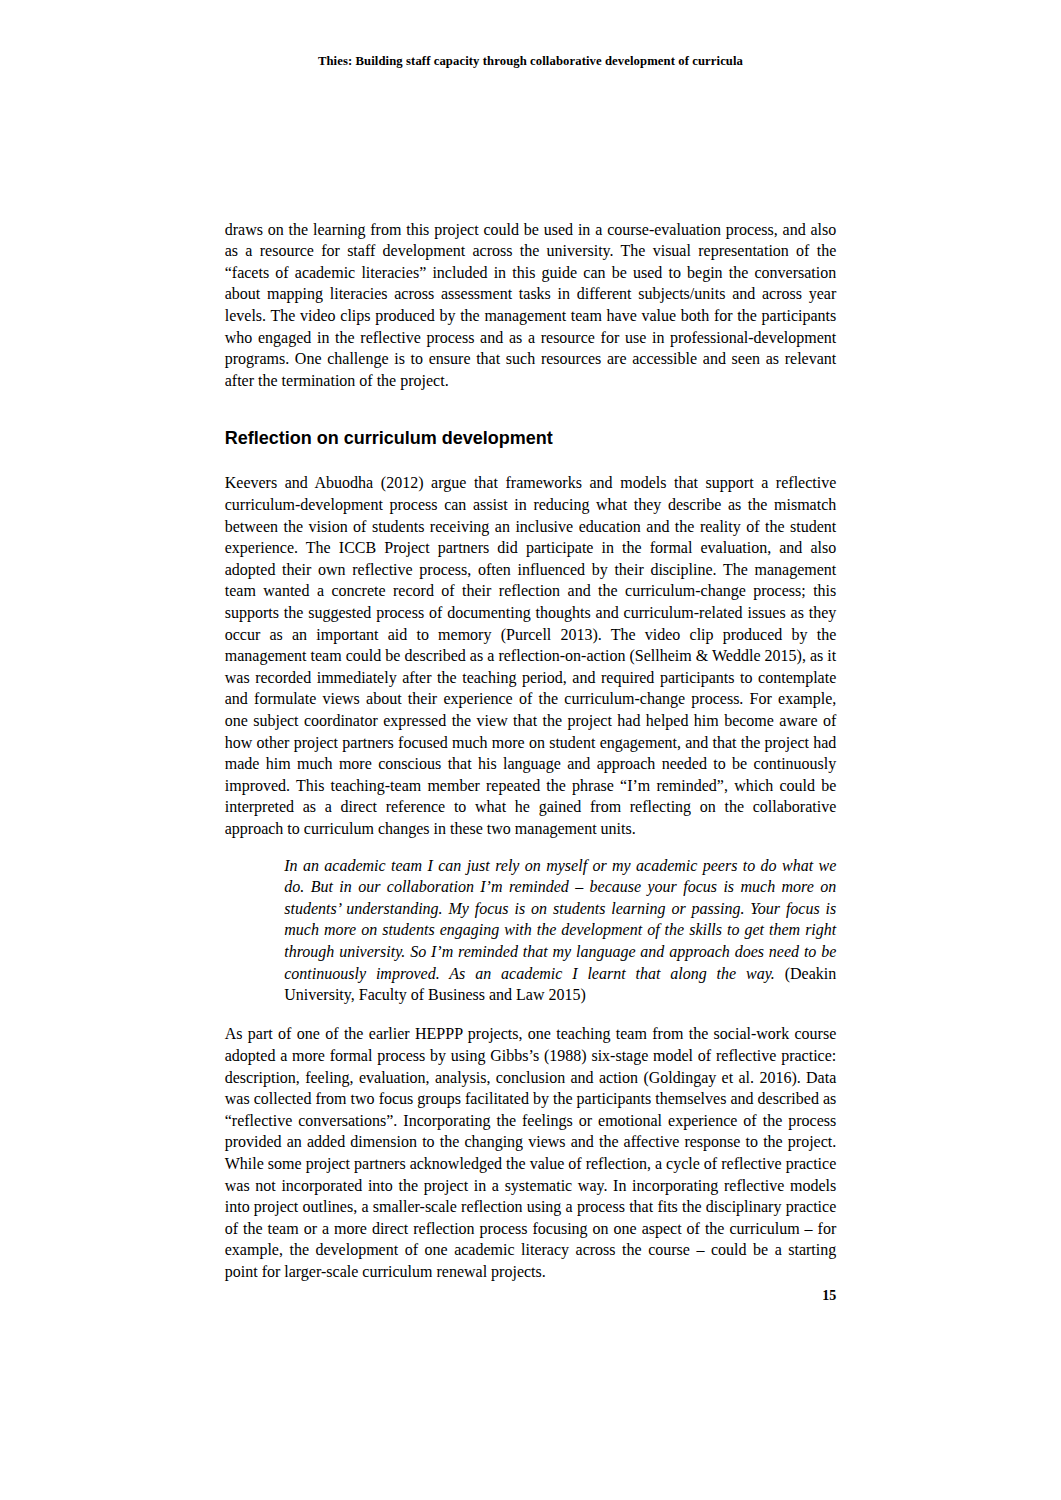Thies: Building staff capacity through collaborative development of curricula
draws on the learning from this project could be used in a course-evaluation process, and also as a resource for staff development across the university. The visual representation of the “facets of academic literacies” included in this guide can be used to begin the conversation about mapping literacies across assessment tasks in different subjects/units and across year levels. The video clips produced by the management team have value both for the participants who engaged in the reflective process and as a resource for use in professional-development programs. One challenge is to ensure that such resources are accessible and seen as relevant after the termination of the project.
Reflection on curriculum development
Keevers and Abuodha (2012) argue that frameworks and models that support a reflective curriculum-development process can assist in reducing what they describe as the mismatch between the vision of students receiving an inclusive education and the reality of the student experience. The ICCB Project partners did participate in the formal evaluation, and also adopted their own reflective process, often influenced by their discipline. The management team wanted a concrete record of their reflection and the curriculum-change process; this supports the suggested process of documenting thoughts and curriculum-related issues as they occur as an important aid to memory (Purcell 2013). The video clip produced by the management team could be described as a reflection-on-action (Sellheim & Weddle 2015), as it was recorded immediately after the teaching period, and required participants to contemplate and formulate views about their experience of the curriculum-change process. For example, one subject coordinator expressed the view that the project had helped him become aware of how other project partners focused much more on student engagement, and that the project had made him much more conscious that his language and approach needed to be continuously improved. This teaching-team member repeated the phrase “I’m reminded”, which could be interpreted as a direct reference to what he gained from reflecting on the collaborative approach to curriculum changes in these two management units.
In an academic team I can just rely on myself or my academic peers to do what we do. But in our collaboration I’m reminded – because your focus is much more on students’ understanding. My focus is on students learning or passing. Your focus is much more on students engaging with the development of the skills to get them right through university. So I’m reminded that my language and approach does need to be continuously improved. As an academic I learnt that along the way. (Deakin University, Faculty of Business and Law 2015)
As part of one of the earlier HEPPP projects, one teaching team from the social-work course adopted a more formal process by using Gibbs’s (1988) six-stage model of reflective practice: description, feeling, evaluation, analysis, conclusion and action (Goldingay et al. 2016). Data was collected from two focus groups facilitated by the participants themselves and described as “reflective conversations”. Incorporating the feelings or emotional experience of the process provided an added dimension to the changing views and the affective response to the project. While some project partners acknowledged the value of reflection, a cycle of reflective practice was not incorporated into the project in a systematic way. In incorporating reflective models into project outlines, a smaller-scale reflection using a process that fits the disciplinary practice of the team or a more direct reflection process focusing on one aspect of the curriculum – for example, the development of one academic literacy across the course – could be a starting point for larger-scale curriculum renewal projects.
15